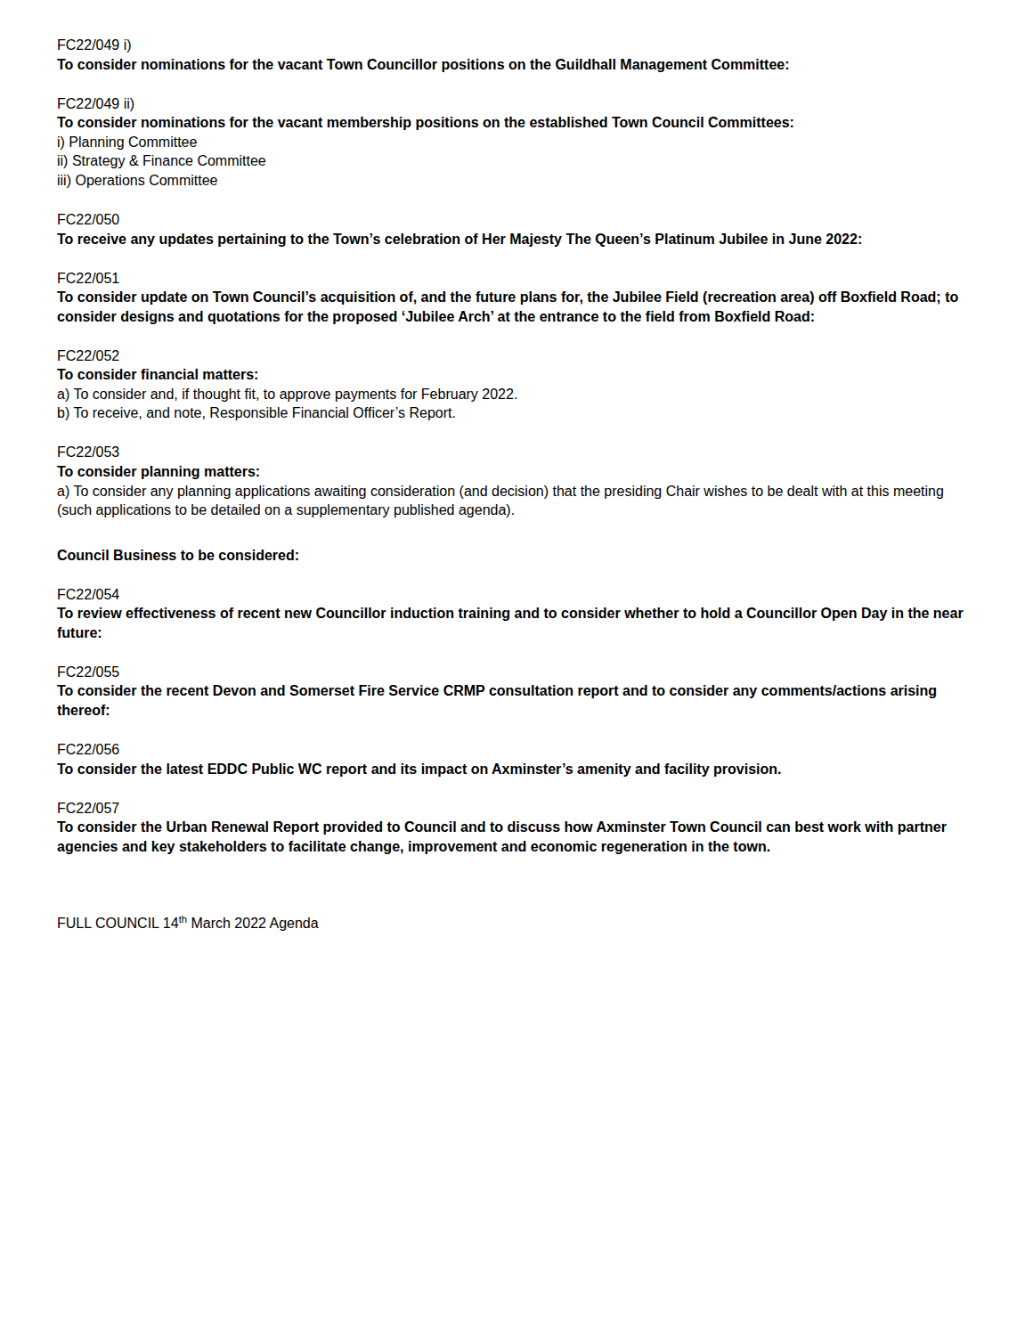FC22/049 i)
To consider nominations for the vacant Town Councillor positions on the Guildhall Management Committee:
FC22/049 ii)
To consider nominations for the vacant membership positions on the established Town Council Committees:
i) Planning Committee
ii) Strategy & Finance Committee
iii) Operations Committee
FC22/050
To receive any updates pertaining to the Town’s celebration of Her Majesty The Queen’s Platinum Jubilee in June 2022:
FC22/051
To consider update on Town Council’s acquisition of, and the future plans for, the Jubilee Field (recreation area) off Boxfield Road; to consider designs and quotations for the proposed ‘Jubilee Arch’ at the entrance to the field from Boxfield Road:
FC22/052
To consider financial matters:
a) To consider and, if thought fit, to approve payments for February 2022.
b) To receive, and note, Responsible Financial Officer’s Report.
FC22/053
To consider planning matters:
a) To consider any planning applications awaiting consideration (and decision) that the presiding Chair wishes to be dealt with at this meeting (such applications to be detailed on a supplementary published agenda).
Council Business to be considered:
FC22/054
To review effectiveness of recent new Councillor induction training and to consider whether to hold a Councillor Open Day in the near future:
FC22/055
To consider the recent Devon and Somerset Fire Service CRMP consultation report and to consider any comments/actions arising thereof:
FC22/056
To consider the latest EDDC Public WC report and its impact on Axminster’s amenity and facility provision.
FC22/057
To consider the Urban Renewal Report provided to Council and to discuss how Axminster Town Council can best work with partner agencies and key stakeholders to facilitate change, improvement and economic regeneration in the town.
FULL COUNCIL 14th March 2022 Agenda